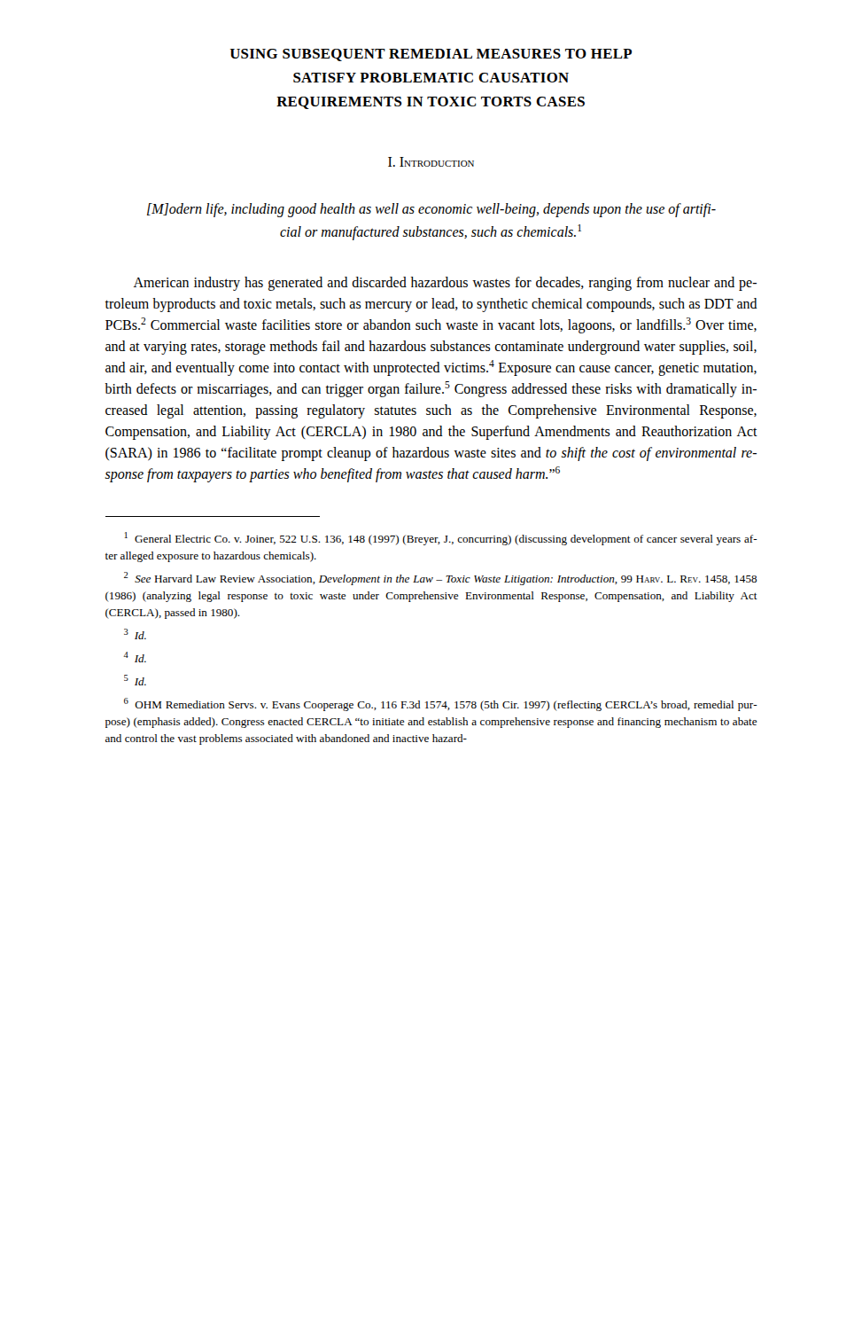Using Subsequent Remedial Measures to Help
Satisfy Problematic Causation
Requirements in Toxic Torts Cases
I. Introduction
[M]odern life, including good health as well as economic well-being, depends upon the use of artificial or manufactured substances, such as chemicals.1
American industry has generated and discarded hazardous wastes for decades, ranging from nuclear and petroleum byproducts and toxic metals, such as mercury or lead, to synthetic chemical compounds, such as DDT and PCBs.2 Commercial waste facilities store or abandon such waste in vacant lots, lagoons, or landfills.3 Over time, and at varying rates, storage methods fail and hazardous substances contaminate underground water supplies, soil, and air, and eventually come into contact with unprotected victims.4 Exposure can cause cancer, genetic mutation, birth defects or miscarriages, and can trigger organ failure.5 Congress addressed these risks with dramatically increased legal attention, passing regulatory statutes such as the Comprehensive Environmental Response, Compensation, and Liability Act (CERCLA) in 1980 and the Superfund Amendments and Reauthorization Act (SARA) in 1986 to “facilitate prompt cleanup of hazardous waste sites and to shift the cost of environmental response from taxpayers to parties who benefited from wastes that caused harm.”6
1 General Electric Co. v. Joiner, 522 U.S. 136, 148 (1997) (Breyer, J., concurring) (discussing development of cancer several years after alleged exposure to hazardous chemicals).
2 See Harvard Law Review Association, Development in the Law – Toxic Waste Litigation: Introduction, 99 Harv. L. Rev. 1458, 1458 (1986) (analyzing legal response to toxic waste under Comprehensive Environmental Response, Compensation, and Liability Act (CERCLA), passed in 1980).
3 Id.
4 Id.
5 Id.
6 OHM Remediation Servs. v. Evans Cooperage Co., 116 F.3d 1574, 1578 (5th Cir. 1997) (reflecting CERCLA’s broad, remedial purpose) (emphasis added). Congress enacted CERCLA “to initiate and establish a comprehensive response and financing mechanism to abate and control the vast problems associated with abandoned and inactive hazard-